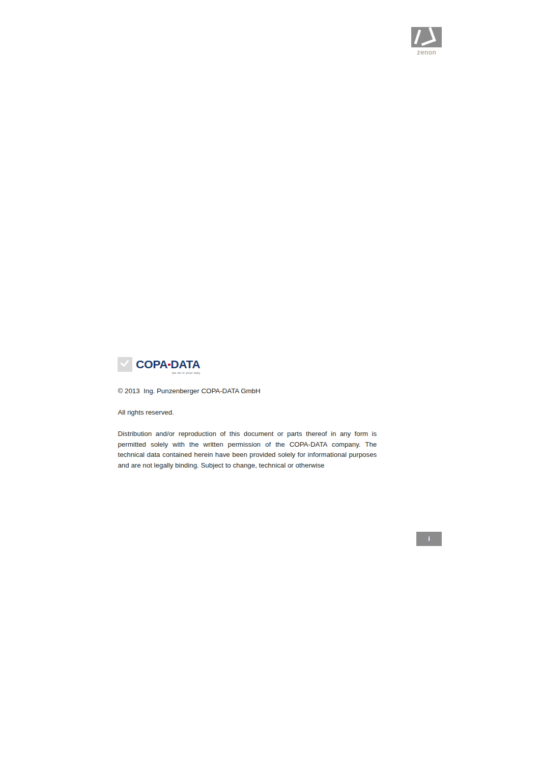zenon
COPA DATA we do it your way
© 2013 Ing. Punzenberger COPA-DATA GmbH
All rights reserved.
Distribution and/or reproduction of this document or parts thereof in any form is permitted solely with the written permission of the COPA-DATA company. The technical data contained herein have been provided solely for informational purposes and are not legally binding. Subject to change, technical or otherwise
i